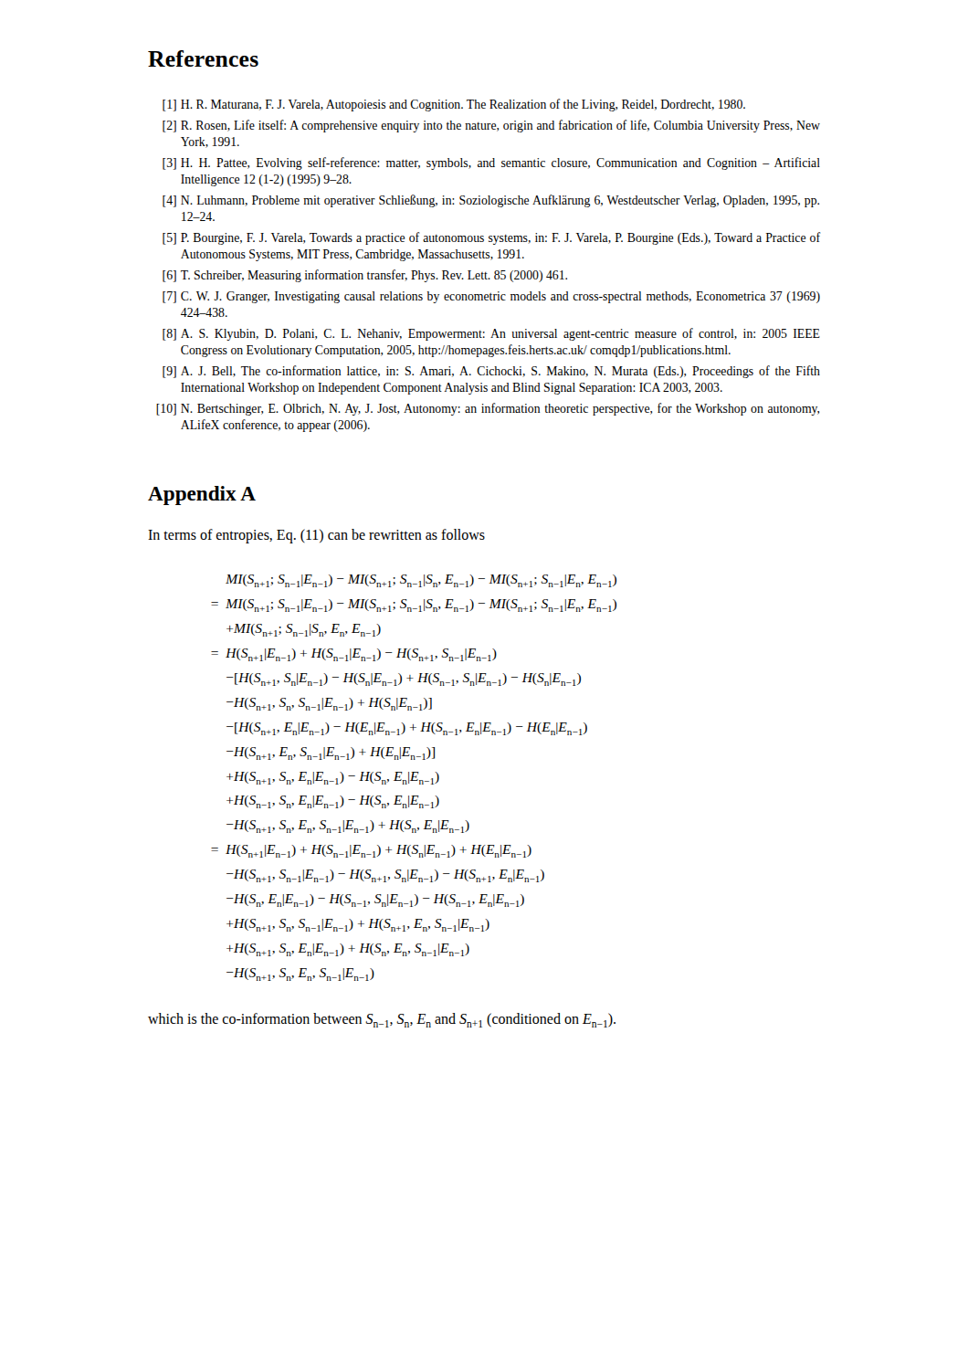References
[1] H. R. Maturana, F. J. Varela, Autopoiesis and Cognition. The Realization of the Living, Reidel, Dordrecht, 1980.
[2] R. Rosen, Life itself: A comprehensive enquiry into the nature, origin and fabrication of life, Columbia University Press, New York, 1991.
[3] H. H. Pattee, Evolving self-reference: matter, symbols, and semantic closure, Communication and Cognition – Artificial Intelligence 12 (1-2) (1995) 9–28.
[4] N. Luhmann, Probleme mit operativer Schließung, in: Soziologische Aufklärung 6, Westdeutscher Verlag, Opladen, 1995, pp. 12–24.
[5] P. Bourgine, F. J. Varela, Towards a practice of autonomous systems, in: F. J. Varela, P. Bourgine (Eds.), Toward a Practice of Autonomous Systems, MIT Press, Cambridge, Massachusetts, 1991.
[6] T. Schreiber, Measuring information transfer, Phys. Rev. Lett. 85 (2000) 461.
[7] C. W. J. Granger, Investigating causal relations by econometric models and cross-spectral methods, Econometrica 37 (1969) 424–438.
[8] A. S. Klyubin, D. Polani, C. L. Nehaniv, Empowerment: An universal agent-centric measure of control, in: 2005 IEEE Congress on Evolutionary Computation, 2005, http://homepages.feis.herts.ac.uk/ comqdp1/publications.html.
[9] A. J. Bell, The co-information lattice, in: S. Amari, A. Cichocki, S. Makino, N. Murata (Eds.), Proceedings of the Fifth International Workshop on Independent Component Analysis and Blind Signal Separation: ICA 2003, 2003.
[10] N. Bertschinger, E. Olbrich, N. Ay, J. Jost, Autonomy: an information theoretic perspective, for the Workshop on autonomy, ALifeX conference, to appear (2006).
Appendix A
In terms of entropies, Eq. (11) can be rewritten as follows
| | MI ( S n+1 ; S n−1 / E n−1 ) − MI ( S n+1 ; S n−1 / S n , E n−1 ) − MI ( S n+1 ; S n−1 / E n , E n−1 ) |
| = | MI ( S n+1 ; S n−1 / E n−1 ) − MI ( S n+1 ; S n−1 / S n , E n−1 ) − MI ( S n+1 ; S n−1 / E n , E n−1 ) |
| | + MI ( S n+1 ; S n−1 / S n , E n , E n−1 ) |
| = | H ( S n+1 / E n−1 ) + H ( S n−1 / E n−1 ) − H ( S n+1 , S n−1 / E n−1 ) |
| | −[ H ( S n+1 , S n / E n−1 ) − H ( S n / E n−1 ) + H ( S n−1 , S n / E n−1 ) − H ( S n / E n−1 ) |
| | − H ( S n+1 , S n , S n−1 / E n−1 ) + H ( S n / E n−1 )] |
| | −[ H ( S n+1 , E n / E n−1 ) − H ( E n / E n−1 ) + H ( S n−1 , E n / E n−1 ) − H ( E n / E n−1 ) |
| | − H ( S n+1 , E n , S n−1 / E n−1 ) + H ( E n / E n−1 )] |
| | + H ( S n+1 , S n , E n / E n−1 ) − H ( S n , E n / E n−1 ) |
| | + H ( S n−1 , S n , E n / E n−1 ) − H ( S n , E n / E n−1 ) |
| | − H ( S n+1 , S n , E n , S n−1 / E n−1 ) + H ( S n , E n / E n−1 ) |
| = | H ( S n+1 / E n−1 ) + H ( S n−1 / E n−1 ) + H ( S n / E n−1 ) + H ( E n / E n−1 ) |
| | − H ( S n+1 , S n−1 / E n−1 ) − H ( S n+1 , S n / E n−1 ) − H ( S n+1 , E n / E n−1 ) |
| | − H ( S n , E n / E n−1 ) − H ( S n−1 , S n / E n−1 ) − H ( S n−1 , E n / E n−1 ) |
| | + H ( S n+1 , S n , S n−1 / E n−1 ) + H ( S n+1 , E n , S n−1 / E n−1 ) |
| | + H ( S n+1 , S n , E n / E n−1 ) + H ( S n , E n , S n−1 / E n−1 ) |
| | − H ( S n+1 , S n , E n , S n−1 / E n−1 ) |
which is the co-information between Sn−1, Sn, En and Sn+1 (conditioned on En−1).